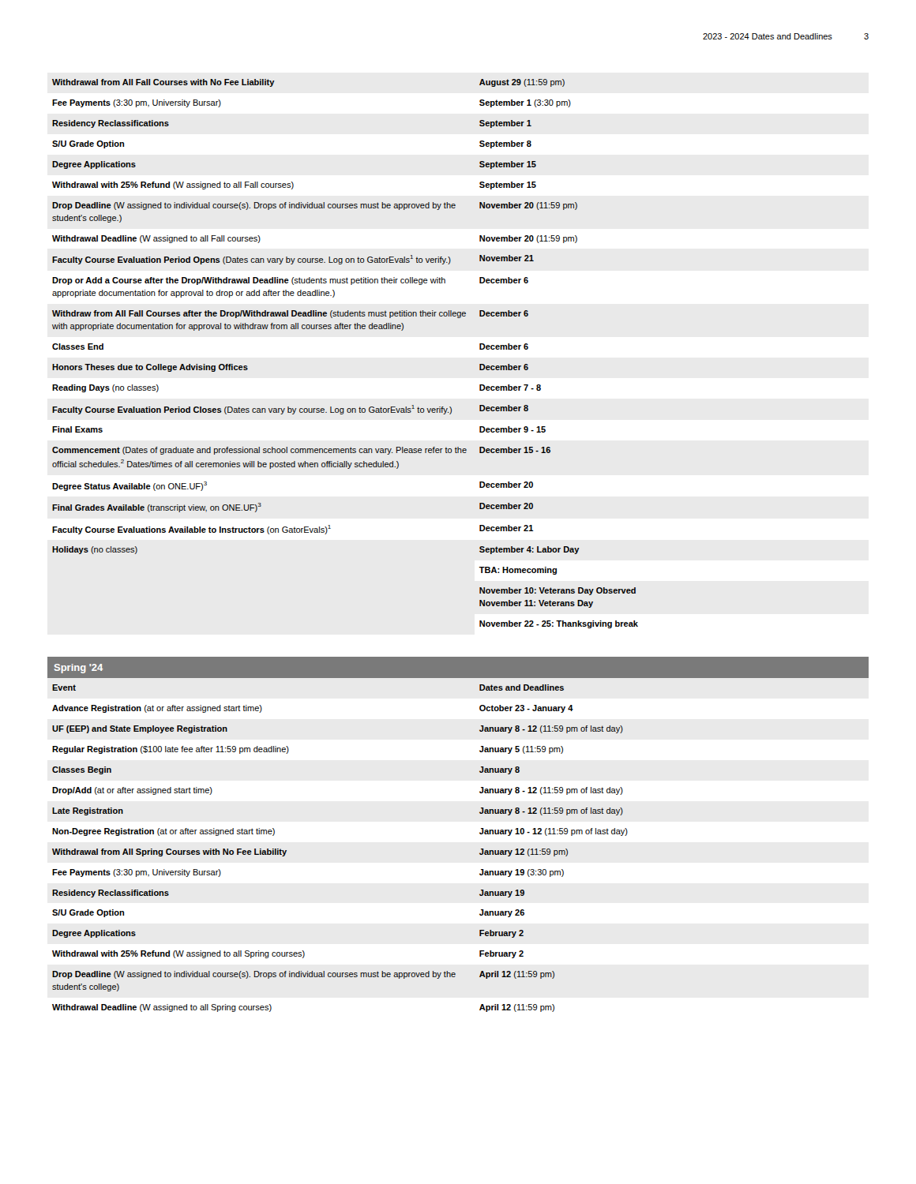2023 - 2024 Dates and Deadlines3
| Withdrawal from All Fall Courses with No Fee Liability | August 29 (11:59 pm) |
| Fee Payments (3:30 pm, University Bursar) | September 1 (3:30 pm) |
| Residency Reclassifications | September 1 |
| S/U Grade Option | September 8 |
| Degree Applications | September 15 |
| Withdrawal with 25% Refund (W assigned to all Fall courses) | September 15 |
| Drop Deadline (W assigned to individual course(s). Drops of individual courses must be approved by the student's college.) | November 20 (11:59 pm) |
| Withdrawal Deadline (W assigned to all Fall courses) | November 20 (11:59 pm) |
| Faculty Course Evaluation Period Opens (Dates can vary by course. Log on to GatorEvals 1 to verify.) | November 21 |
| Drop or Add a Course after the Drop/Withdrawal Deadline (students must petition their college with appropriate documentation for approval to drop or add after the deadline.) | December 6 |
| Withdraw from All Fall Courses after the Drop/Withdrawal Deadline (students must petition their college with appropriate documentation for approval to withdraw from all courses after the deadline) | December 6 |
| Classes End | December 6 |
| Honors Theses due to College Advising Offices | December 6 |
| Reading Days (no classes) | December 7 - 8 |
| Faculty Course Evaluation Period Closes (Dates can vary by course. Log on to GatorEvals 1 to verify.) | December 8 |
| Final Exams | December 9 - 15 |
| Commencement (Dates of graduate and professional school commencements can vary. Please refer to the official schedules. 2 Dates/times of all ceremonies will be posted when officially scheduled.) | December 15 - 16 |
| Degree Status Available (on ONE.UF) 3 | December 20 |
| Final Grades Available (transcript view, on ONE.UF) 3 | December 20 |
| Faculty Course Evaluations Available to Instructors (on GatorEvals) 1 | December 21 |
| Holidays (no classes) | September 4: Labor Day |
| | TBA: Homecoming |
| | November 10: Veterans Day Observed November 11: Veterans Day |
| | November 22 - 25: Thanksgiving break |
Spring '24
| Event | Dates and Deadlines |
| Advance Registration (at or after assigned start time) | October 23 - January 4 |
| UF (EEP) and State Employee Registration | January 8 - 12 (11:59 pm of last day) |
| Regular Registration ($100 late fee after 11:59 pm deadline) | January 5 (11:59 pm) |
| Classes Begin | January 8 |
| Drop/Add (at or after assigned start time) | January 8 - 12 (11:59 pm of last day) |
| Late Registration | January 8 - 12 (11:59 pm of last day) |
| Non-Degree Registration (at or after assigned start time) | January 10 - 12 (11:59 pm of last day) |
| Withdrawal from All Spring Courses with No Fee Liability | January 12 (11:59 pm) |
| Fee Payments (3:30 pm, University Bursar) | January 19 (3:30 pm) |
| Residency Reclassifications | January 19 |
| S/U Grade Option | January 26 |
| Degree Applications | February 2 |
| Withdrawal with 25% Refund (W assigned to all Spring courses) | February 2 |
| Drop Deadline (W assigned to individual course(s). Drops of individual courses must be approved by the student's college) | April 12 (11:59 pm) |
| Withdrawal Deadline (W assigned to all Spring courses) | April 12 (11:59 pm) |